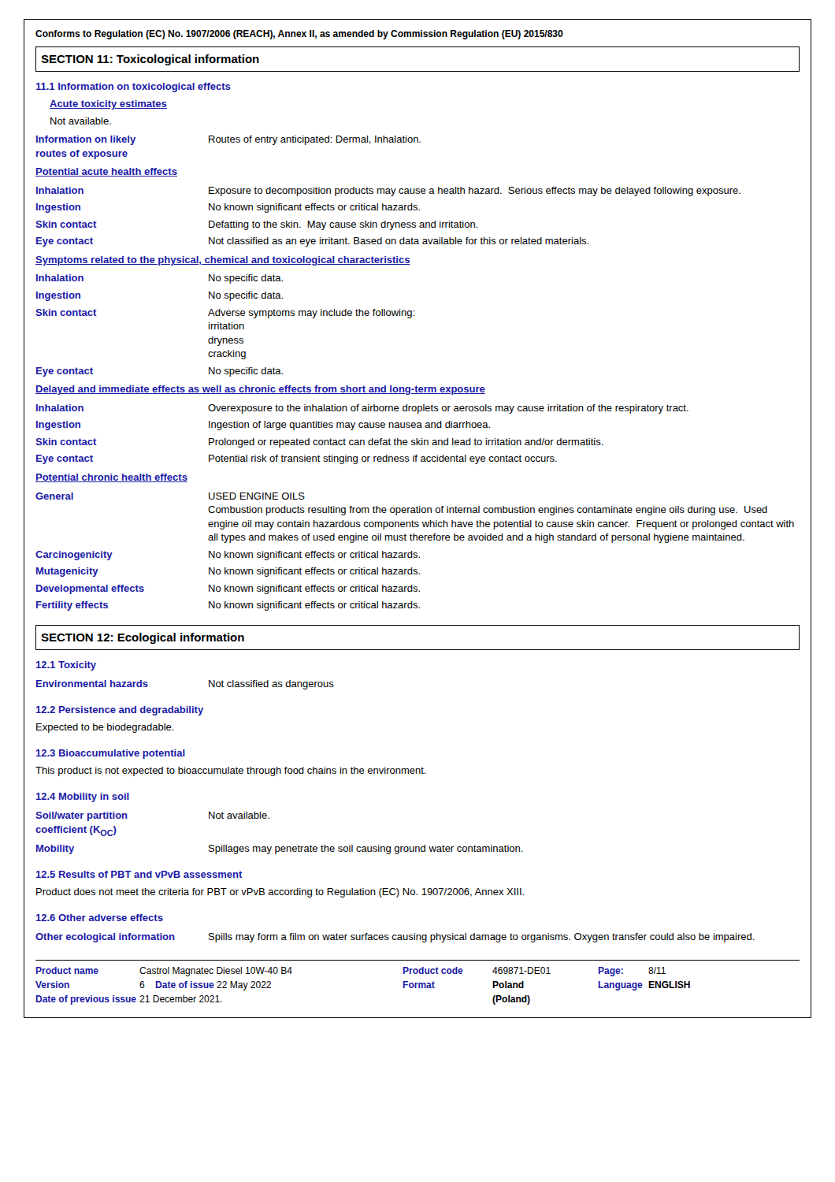Conforms to Regulation (EC) No. 1907/2006 (REACH), Annex II, as amended by Commission Regulation (EU) 2015/830
SECTION 11: Toxicological information
11.1 Information on toxicological effects
Acute toxicity estimates
Not available.
| Information on likely routes of exposure | Routes of entry anticipated: Dermal, Inhalation. |
Potential acute health effects
| Inhalation | Exposure to decomposition products may cause a health hazard. Serious effects may be delayed following exposure. |
| Ingestion | No known significant effects or critical hazards. |
| Skin contact | Defatting to the skin. May cause skin dryness and irritation. |
| Eye contact | Not classified as an eye irritant. Based on data available for this or related materials. |
Symptoms related to the physical, chemical and toxicological characteristics
| Inhalation | No specific data. |
| Ingestion | No specific data. |
| Skin contact | Adverse symptoms may include the following: irritation dryness cracking |
| Eye contact | No specific data. |
Delayed and immediate effects as well as chronic effects from short and long-term exposure
| Inhalation | Overexposure to the inhalation of airborne droplets or aerosols may cause irritation of the respiratory tract. |
| Ingestion | Ingestion of large quantities may cause nausea and diarrhoea. |
| Skin contact | Prolonged or repeated contact can defat the skin and lead to irritation and/or dermatitis. |
| Eye contact | Potential risk of transient stinging or redness if accidental eye contact occurs. |
Potential chronic health effects
| General | USED ENGINE OILS Combustion products resulting from the operation of internal combustion engines contaminate engine oils during use. Used engine oil may contain hazardous components which have the potential to cause skin cancer. Frequent or prolonged contact with all types and makes of used engine oil must therefore be avoided and a high standard of personal hygiene maintained. |
| Carcinogenicity | No known significant effects or critical hazards. |
| Mutagenicity | No known significant effects or critical hazards. |
| Developmental effects | No known significant effects or critical hazards. |
| Fertility effects | No known significant effects or critical hazards. |
SECTION 12: Ecological information
12.1 Toxicity
| Environmental hazards | Not classified as dangerous |
12.2 Persistence and degradability
Expected to be biodegradable.
12.3 Bioaccumulative potential
This product is not expected to bioaccumulate through food chains in the environment.
12.4 Mobility in soil
| Soil/water partition coefficient (K OC ) | Not available. |
| Mobility | Spillages may penetrate the soil causing ground water contamination. |
12.5 Results of PBT and vPvB assessment
Product does not meet the criteria for PBT or vPvB according to Regulation (EC) No. 1907/2006, Annex XIII.
12.6 Other adverse effects
| Other ecological information | Spills may form a film on water surfaces causing physical damage to organisms. Oxygen transfer could also be impaired. |
| Product name | Castrol Magnatec Diesel 10W-40 B4 | Product code | 469871-DE01 | Page: | 8/11 |
| Version | 6 Date of issue 22 May 2022 | Format | Poland | Language | ENGLISH |
| Date of previous issue | 21 December 2021. | | (Poland) | | |